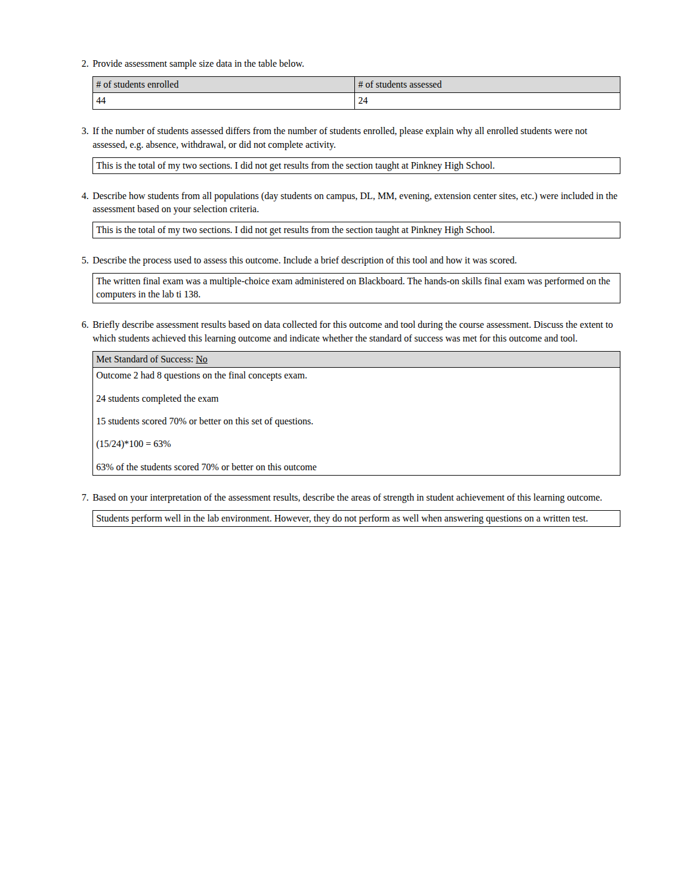2. Provide assessment sample size data in the table below.
| # of students enrolled | # of students assessed |
| --- | --- |
| 44 | 24 |
3. If the number of students assessed differs from the number of students enrolled, please explain why all enrolled students were not assessed, e.g. absence, withdrawal, or did not complete activity.
This is the total of my two sections. I did not get results from the section taught at Pinkney High School.
4. Describe how students from all populations (day students on campus, DL, MM, evening, extension center sites, etc.) were included in the assessment based on your selection criteria.
This is the total of my two sections. I did not get results from the section taught at Pinkney High School.
5. Describe the process used to assess this outcome. Include a brief description of this tool and how it was scored.
The written final exam was a multiple-choice exam administered on Blackboard. The hands-on skills final exam was performed on the computers in the lab ti 138.
6. Briefly describe assessment results based on data collected for this outcome and tool during the course assessment. Discuss the extent to which students achieved this learning outcome and indicate whether the standard of success was met for this outcome and tool.
Met Standard of Success: No
Outcome 2 had 8 questions on the final concepts exam.
24 students completed the exam
15 students scored 70% or better on this set of questions.
(15/24)*100 = 63%
63% of the students scored 70% or better on this outcome
7. Based on your interpretation of the assessment results, describe the areas of strength in student achievement of this learning outcome.
Students perform well in the lab environment. However, they do not perform as well when answering questions on a written test.